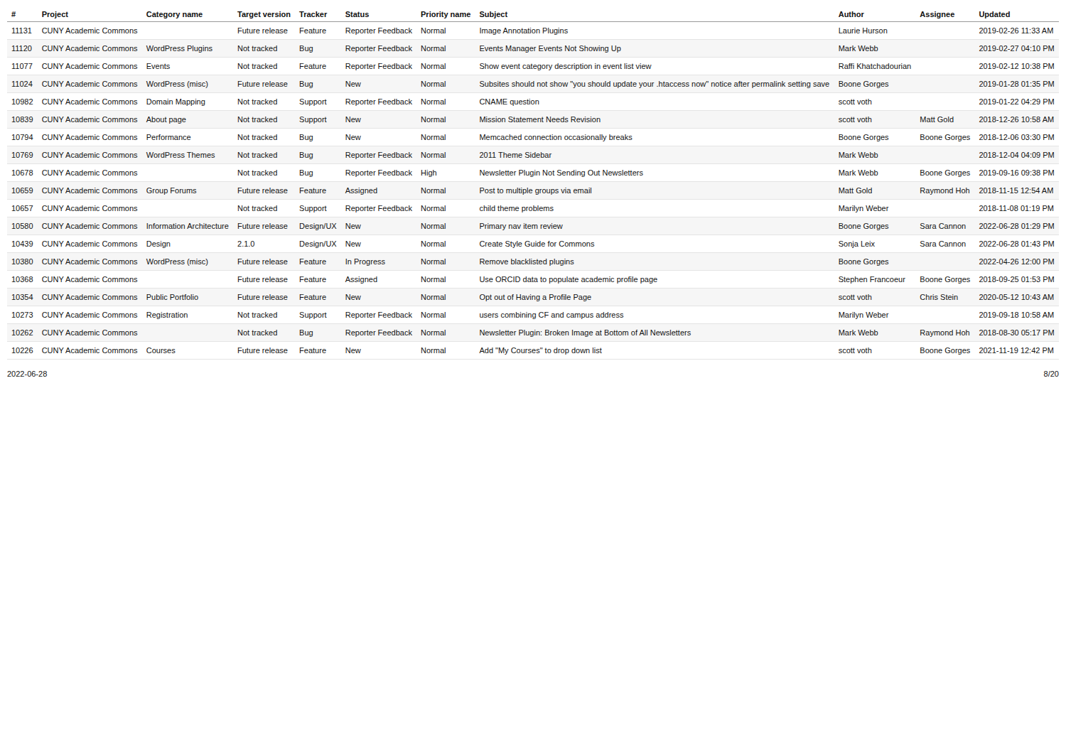| # | Project | Category name | Target version | Tracker | Status | Priority name | Subject | Author | Assignee | Updated |
| --- | --- | --- | --- | --- | --- | --- | --- | --- | --- | --- |
| 11131 | CUNY Academic Commons | | Future release | Feature | Reporter Feedback | Normal | Image Annotation Plugins | Laurie Hurson | | 2019-02-26 11:33 AM |
| 11120 | CUNY Academic Commons | WordPress Plugins | Not tracked | Bug | Reporter Feedback | Normal | Events Manager Events Not Showing Up | Mark Webb | | 2019-02-27 04:10 PM |
| 11077 | CUNY Academic Commons | Events | Not tracked | Feature | Reporter Feedback | Normal | Show event category description in event list view | Raffi Khatchadourian | | 2019-02-12 10:38 PM |
| 11024 | CUNY Academic Commons | WordPress (misc) | Future release | Bug | New | Normal | Subsites should not show "you should update your .htaccess now" notice after permalink setting save | Boone Gorges | | 2019-01-28 01:35 PM |
| 10982 | CUNY Academic Commons | Domain Mapping | Not tracked | Support | Reporter Feedback | Normal | CNAME question | scott voth | | 2019-01-22 04:29 PM |
| 10839 | CUNY Academic Commons | About page | Not tracked | Support | New | Normal | Mission Statement Needs Revision | scott voth | Matt Gold | 2018-12-26 10:58 AM |
| 10794 | CUNY Academic Commons | Performance | Not tracked | Bug | New | Normal | Memcached connection occasionally breaks | Boone Gorges | Boone Gorges | 2018-12-06 03:30 PM |
| 10769 | CUNY Academic Commons | WordPress Themes | Not tracked | Bug | Reporter Feedback | Normal | 2011 Theme Sidebar | Mark Webb | | 2018-12-04 04:09 PM |
| 10678 | CUNY Academic Commons | | Not tracked | Bug | Reporter Feedback | High | Newsletter Plugin Not Sending Out Newsletters | Mark Webb | Boone Gorges | 2019-09-16 09:38 PM |
| 10659 | CUNY Academic Commons | Group Forums | Future release | Feature | Assigned | Normal | Post to multiple groups via email | Matt Gold | Raymond Hoh | 2018-11-15 12:54 AM |
| 10657 | CUNY Academic Commons | | Not tracked | Support | Reporter Feedback | Normal | child theme problems | Marilyn Weber | | 2018-11-08 01:19 PM |
| 10580 | CUNY Academic Commons | Information Architecture | Future release | Design/UX | New | Normal | Primary nav item review | Boone Gorges | Sara Cannon | 2022-06-28 01:29 PM |
| 10439 | CUNY Academic Commons | Design | 2.1.0 | Design/UX | New | Normal | Create Style Guide for Commons | Sonja Leix | Sara Cannon | 2022-06-28 01:43 PM |
| 10380 | CUNY Academic Commons | WordPress (misc) | Future release | Feature | In Progress | Normal | Remove blacklisted plugins | Boone Gorges | | 2022-04-26 12:00 PM |
| 10368 | CUNY Academic Commons | | Future release | Feature | Assigned | Normal | Use ORCID data to populate academic profile page | Stephen Francoeur | Boone Gorges | 2018-09-25 01:53 PM |
| 10354 | CUNY Academic Commons | Public Portfolio | Future release | Feature | New | Normal | Opt out of Having a Profile Page | scott voth | Chris Stein | 2020-05-12 10:43 AM |
| 10273 | CUNY Academic Commons | Registration | Not tracked | Support | Reporter Feedback | Normal | users combining CF and campus address | Marilyn Weber | | 2019-09-18 10:58 AM |
| 10262 | CUNY Academic Commons | | Not tracked | Bug | Reporter Feedback | Normal | Newsletter Plugin: Broken Image at Bottom of All Newsletters | Mark Webb | Raymond Hoh | 2018-08-30 05:17 PM |
| 10226 | CUNY Academic Commons | Courses | Future release | Feature | New | Normal | Add "My Courses" to drop down list | scott voth | Boone Gorges | 2021-11-19 12:42 PM |
2022-06-28 8/20